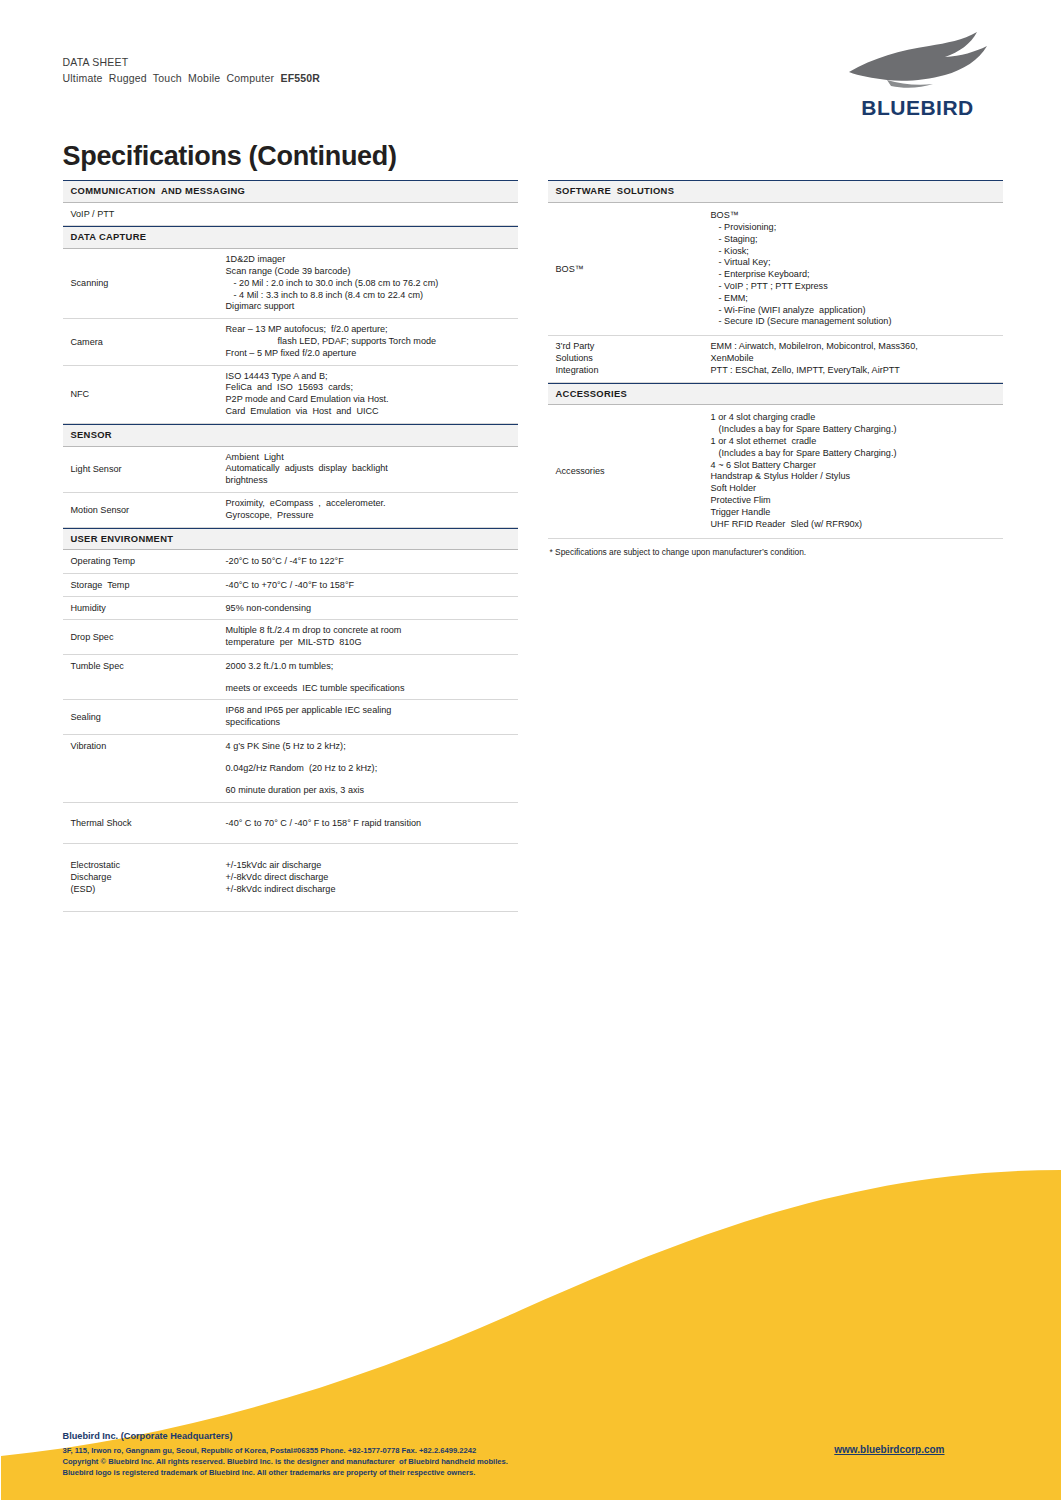DATA SHEET
Ultimate Rugged Touch Mobile Computer EF550R
BLUEBIRD
Specifications (Continued)
COMMUNICATION AND MESSAGING
VoIP / PTT
DATA CAPTURE
| Scanning | 1D&2D imager Scan range (Code 39 barcode) - 20 Mil : 2.0 inch to 30.0 inch (5.08 cm to 76.2 cm) - 4 Mil : 3.3 inch to 8.8 inch (8.4 cm to 22.4 cm) Digimarc support |
| Camera | Rear – 13 MP autofocus; f/2.0 aperture; flash LED, PDAF; supports Torch mode Front – 5 MP fixed f/2.0 aperture |
| NFC | ISO 14443 Type A and B; FeliCa and ISO 15693 cards; P2P mode and Card Emulation via Host. Card Emulation via Host and UICC |
SENSOR
| Light Sensor | Ambient Light Automatically adjusts display backlight brightness |
| Motion Sensor | Proximity, eCompass , accelerometer. Gyroscope, Pressure |
USER ENVIRONMENT
| Operating Temp | -20°C to 50°C / -4°F to 122°F |
| Storage Temp | -40°C to +70°C / -40°F to 158°F |
| Humidity | 95% non-condensing |
| Drop Spec | Multiple 8 ft./2.4 m drop to concrete at room temperature per MIL-STD 810G |
| Tumble Spec | 2000 3.2 ft./1.0 m tumbles; |
| | meets or exceeds IEC tumble specifications |
| Sealing | IP68 and IP65 per applicable IEC sealing specifications |
| Vibration | 4 g’s PK Sine (5 Hz to 2 kHz); |
| | 0.04g2/Hz Random (20 Hz to 2 kHz); |
| | 60 minute duration per axis, 3 axis |
| Thermal Shock | -40° C to 70° C / -40° F to 158° F rapid transition |
| Electrostatic Discharge (ESD) | +/-15kVdc air discharge +/-8kVdc direct discharge +/-8kVdc indirect discharge |
SOFTWARE SOLUTIONS
| BOS™ | BOS™ - Provisioning; - Staging; - Kiosk; - Virtual Key; - Enterprise Keyboard; - VoIP ; PTT ; PTT Express - EMM; - Wi-Fine (WIFI analyze application) - Secure ID (Secure management solution) |
| 3’rd Party Solutions Integration | EMM : Airwatch, MobileIron, Mobicontrol, Mass360, XenMobile PTT : ESChat, Zello, IMPTT, EveryTalk, AirPTT |
ACCESSORIES
| Accessories | 1 or 4 slot charging cradle (Includes a bay for Spare Battery Charging.) 1 or 4 slot ethernet cradle (Includes a bay for Spare Battery Charging.) 4 ~ 6 Slot Battery Charger Handstrap & Stylus Holder / Stylus Soft Holder Protective Flim Trigger Handle UHF RFID Reader Sled (w/ RFR90x) |
* Specifications are subject to change upon manufacturer’s condition.
Bluebird Inc. (Corporate Headquarters)
3F, 115, Irwon ro, Gangnam gu, Seoul, Republic of Korea, Postal#06355 Phone. +82-1577-0778 Fax. +82.2.6499.2242
Copyright © Bluebird Inc. All rights reserved. Bluebird Inc. is the designer and manufacturer of Bluebird handheld mobiles.
Bluebird logo is registered trademark of Bluebird Inc. All other trademarks are property of their respective owners.
www.bluebirdcorp.com